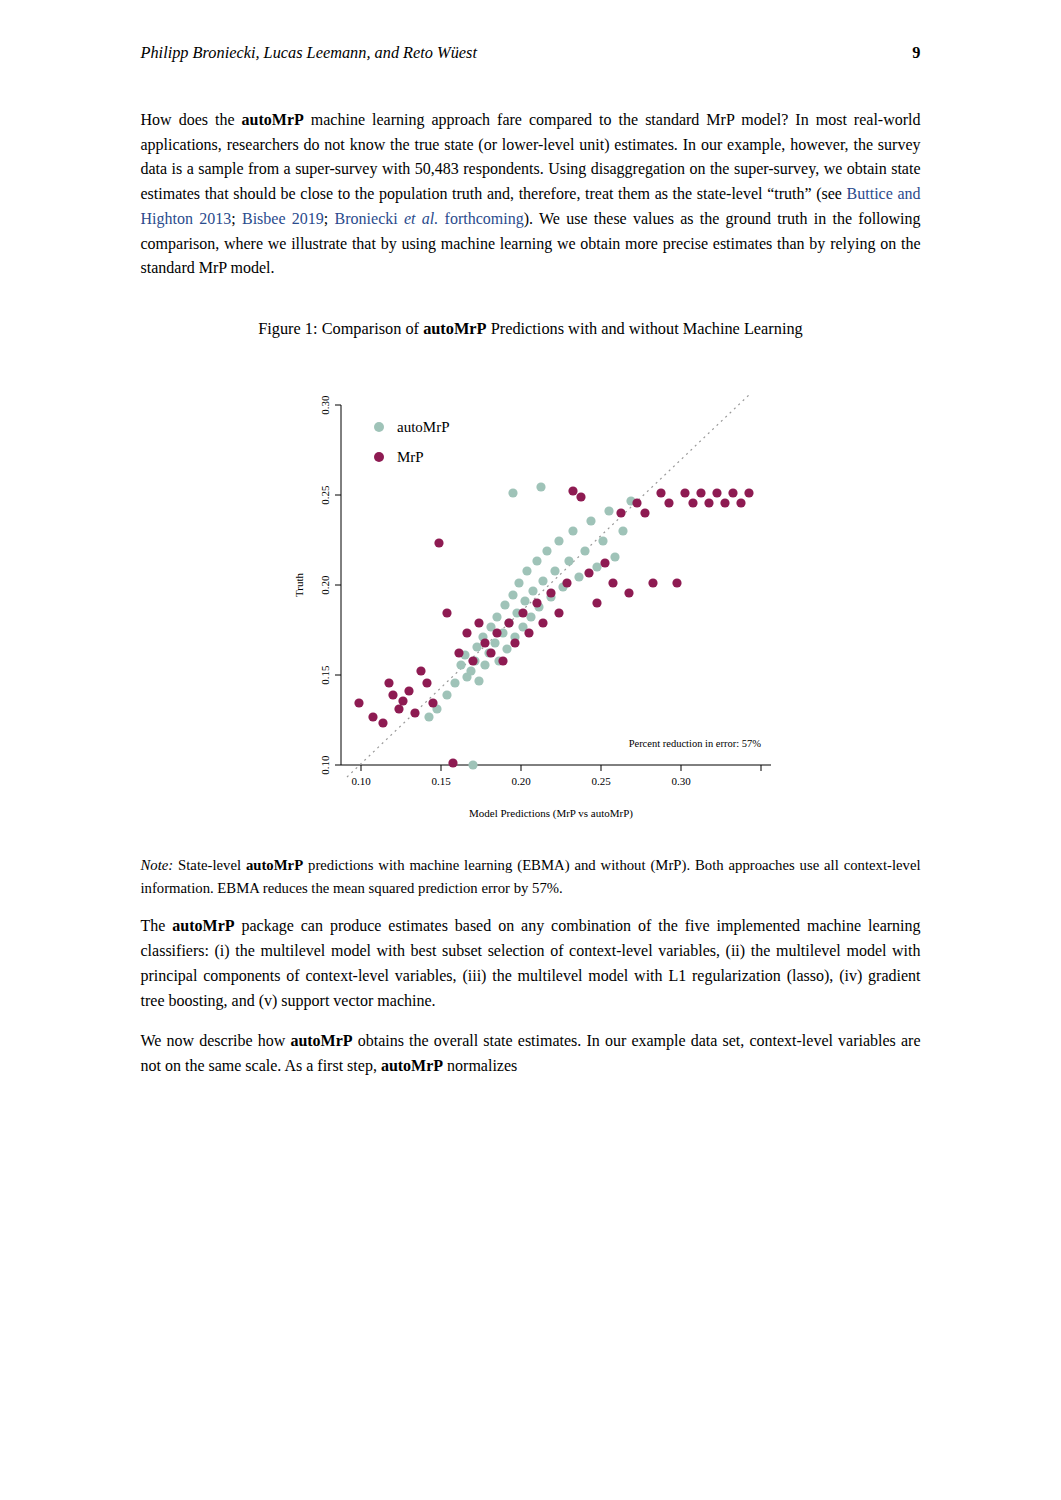Philipp Broniecki, Lucas Leemann, and Reto Wüest 9
How does the autoMrP machine learning approach fare compared to the standard MrP model? In most real-world applications, researchers do not know the true state (or lower-level unit) estimates. In our example, however, the survey data is a sample from a super-survey with 50,483 respondents. Using disaggregation on the super-survey, we obtain state estimates that should be close to the population truth and, therefore, treat them as the state-level “truth” (see Buttice and Highton 2013; Bisbee 2019; Broniecki et al. forthcoming). We use these values as the ground truth in the following comparison, where we illustrate that by using machine learning we obtain more precise estimates than by relying on the standard MrP model.
Figure 1: Comparison of autoMrP Predictions with and without Machine Learning
0.10 0.15 0.20 0.25 0.30 Truth 0.10 0.15 0.20 0.25 0.30 Model Predictions (MrP vs autoMrP) autoMrP MrP Percent reduction in error: 57%
Note: State-level autoMrP predictions with machine learning (EBMA) and without (MrP). Both approaches use all context-level information. EBMA reduces the mean squared prediction error by 57%.
The autoMrP package can produce estimates based on any combination of the five implemented machine learning classifiers: (i) the multilevel model with best subset selection of context-level variables, (ii) the multilevel model with principal components of context-level variables, (iii) the multilevel model with L1 regularization (lasso), (iv) gradient tree boosting, and (v) support vector machine.
We now describe how autoMrP obtains the overall state estimates. In our example data set, context-level variables are not on the same scale. As a first step, autoMrP normalizes